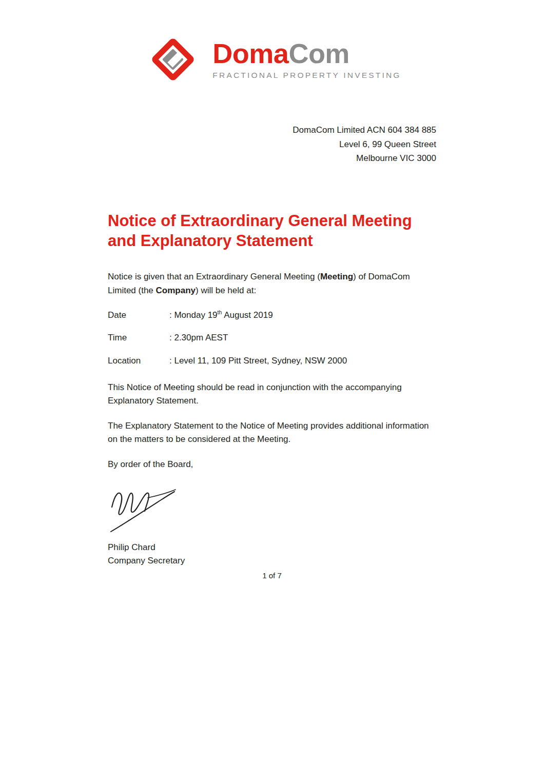Doma Com
FRACTIONAL PROPERTY INVESTING
DomaCom Limited ACN 604 384 885
Level 6, 99 Queen Street
Melbourne VIC 3000
Notice of Extraordinary General Meeting
and Explanatory Statement
Notice is given that an Extraordinary General Meeting (Meeting) of DomaCom Limited (the Company) will be held at:
Date
: Monday 19th August 2019
Time
: 2.30pm AEST
Location
: Level 11, 109 Pitt Street, Sydney, NSW 2000
This Notice of Meeting should be read in conjunction with the accompanying Explanatory Statement.
The Explanatory Statement to the Notice of Meeting provides additional information on the matters to be considered at the Meeting.
By order of the Board,
Philip Chard
Company Secretary
1 of 7